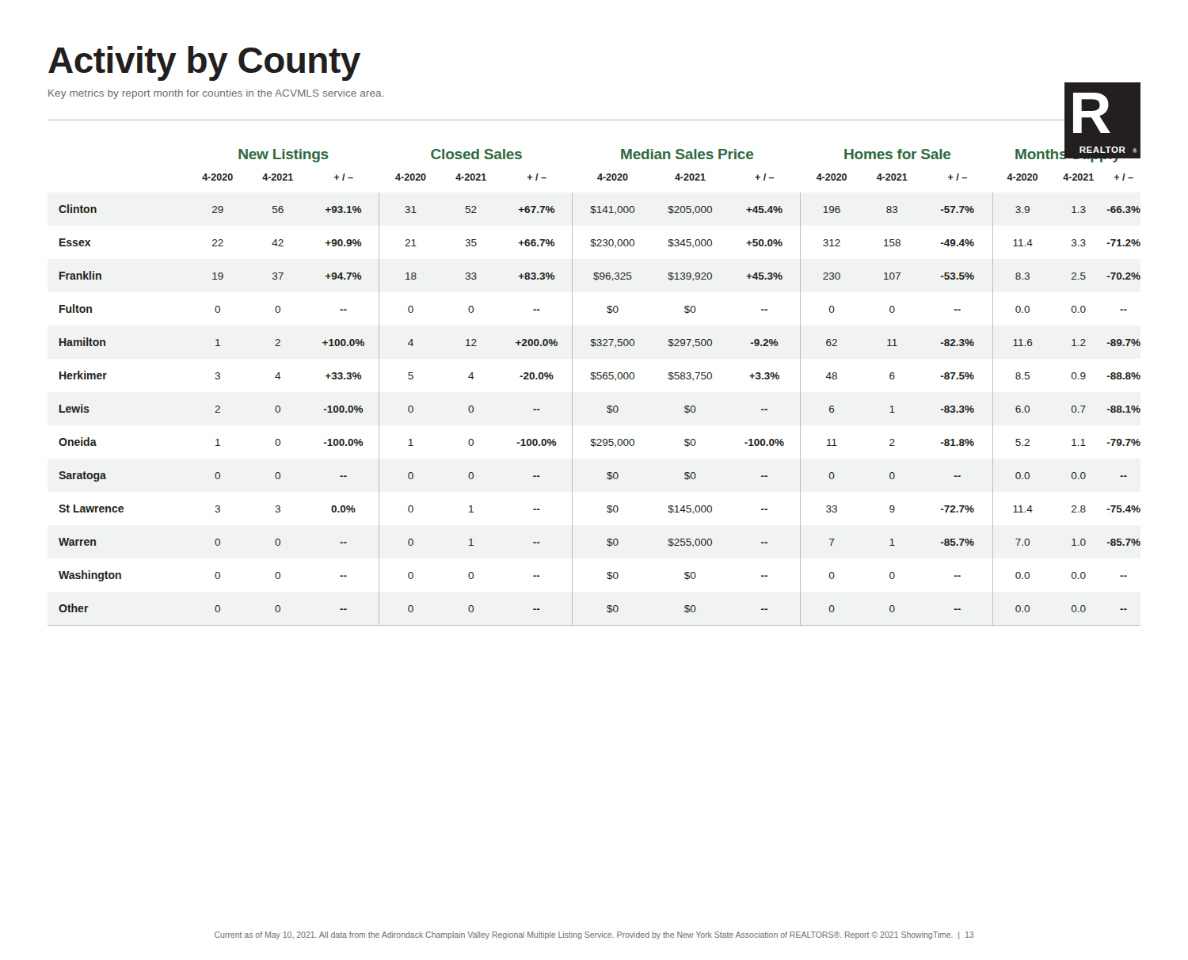Activity by County
Key metrics by report month for counties in the ACVMLS service area.
R REALTOR ®
| | New Listings | | Closed Sales | | Median Sales Price | | Homes for Sale | | Months Supply |
| --- | --- | --- | --- | --- | --- | --- | --- | --- | --- |
| | 4-2020 | 4-2021 | + / – | | 4-2020 | 4-2021 | + / – | | 4-2020 | 4-2021 | + / – | | 4-2020 | 4-2021 | + / – | | 4-2020 | 4-2021 | + / – |
| Clinton | 29 | 56 | +93.1% | | 31 | 52 | +67.7% | | $141,000 | $205,000 | +45.4% | | 196 | 83 | -57.7% | | 3.9 | 1.3 | -66.3% |
| Essex | 22 | 42 | +90.9% | | 21 | 35 | +66.7% | | $230,000 | $345,000 | +50.0% | | 312 | 158 | -49.4% | | 11.4 | 3.3 | -71.2% |
| Franklin | 19 | 37 | +94.7% | | 18 | 33 | +83.3% | | $96,325 | $139,920 | +45.3% | | 230 | 107 | -53.5% | | 8.3 | 2.5 | -70.2% |
| Fulton | 0 | 0 | -- | | 0 | 0 | -- | | $0 | $0 | -- | | 0 | 0 | -- | | 0.0 | 0.0 | -- |
| Hamilton | 1 | 2 | +100.0% | | 4 | 12 | +200.0% | | $327,500 | $297,500 | -9.2% | | 62 | 11 | -82.3% | | 11.6 | 1.2 | -89.7% |
| Herkimer | 3 | 4 | +33.3% | | 5 | 4 | -20.0% | | $565,000 | $583,750 | +3.3% | | 48 | 6 | -87.5% | | 8.5 | 0.9 | -88.8% |
| Lewis | 2 | 0 | -100.0% | | 0 | 0 | -- | | $0 | $0 | -- | | 6 | 1 | -83.3% | | 6.0 | 0.7 | -88.1% |
| Oneida | 1 | 0 | -100.0% | | 1 | 0 | -100.0% | | $295,000 | $0 | -100.0% | | 11 | 2 | -81.8% | | 5.2 | 1.1 | -79.7% |
| Saratoga | 0 | 0 | -- | | 0 | 0 | -- | | $0 | $0 | -- | | 0 | 0 | -- | | 0.0 | 0.0 | -- |
| St Lawrence | 3 | 3 | 0.0% | | 0 | 1 | -- | | $0 | $145,000 | -- | | 33 | 9 | -72.7% | | 11.4 | 2.8 | -75.4% |
| Warren | 0 | 0 | -- | | 0 | 1 | -- | | $0 | $255,000 | -- | | 7 | 1 | -85.7% | | 7.0 | 1.0 | -85.7% |
| Washington | 0 | 0 | -- | | 0 | 0 | -- | | $0 | $0 | -- | | 0 | 0 | -- | | 0.0 | 0.0 | -- |
| Other | 0 | 0 | -- | | 0 | 0 | -- | | $0 | $0 | -- | | 0 | 0 | -- | | 0.0 | 0.0 | -- |
Current as of May 10, 2021. All data from the Adirondack Champlain Valley Regional Multiple Listing Service. Provided by the New York State Association of REALTORS®. Report © 2021 ShowingTime. | 13